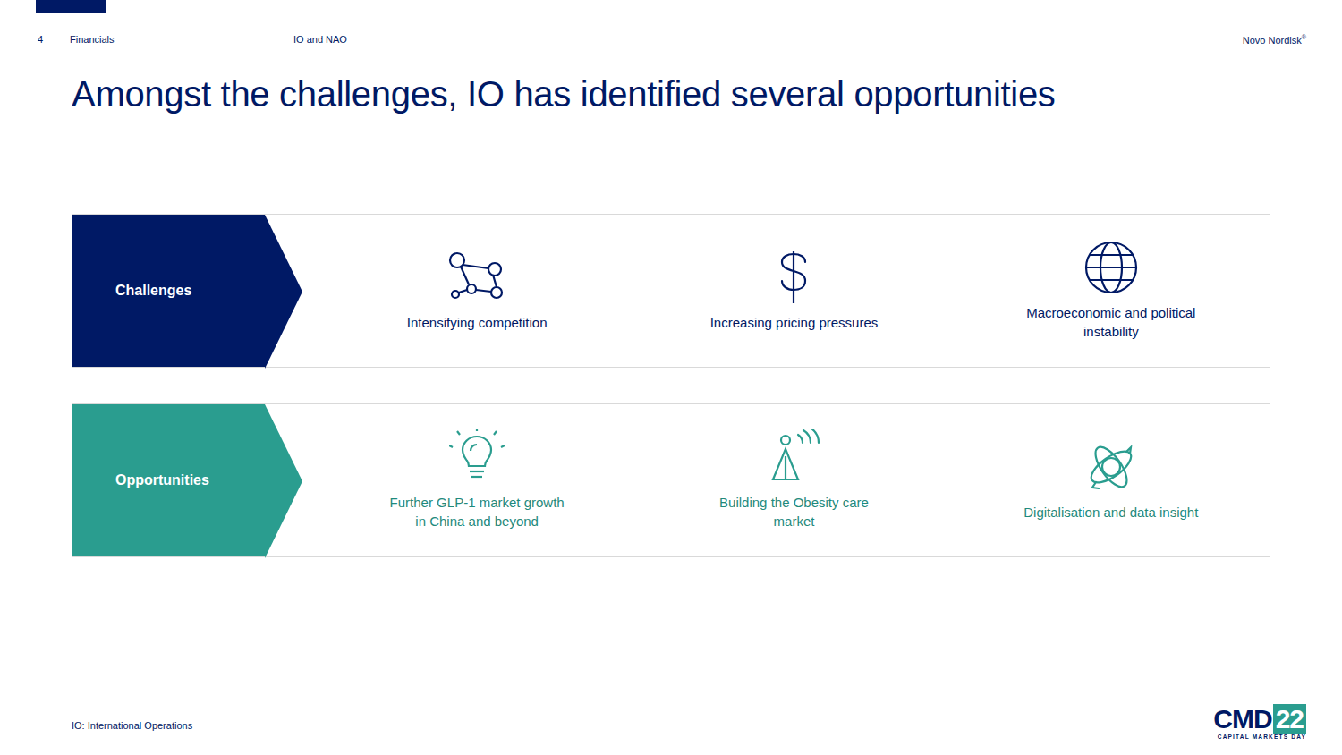4 Financials IO and NAO Novo Nordisk®
Amongst the challenges, IO has identified several opportunities
Challenges
Intensifying competition
Increasing pricing pressures
Macroeconomic and political instability
Opportunities
Further GLP-1 market growth in China and beyond
Building the Obesity care market
Digitalisation and data insight
IO: International Operations
CMD22
CAPITAL MARKETS DAY